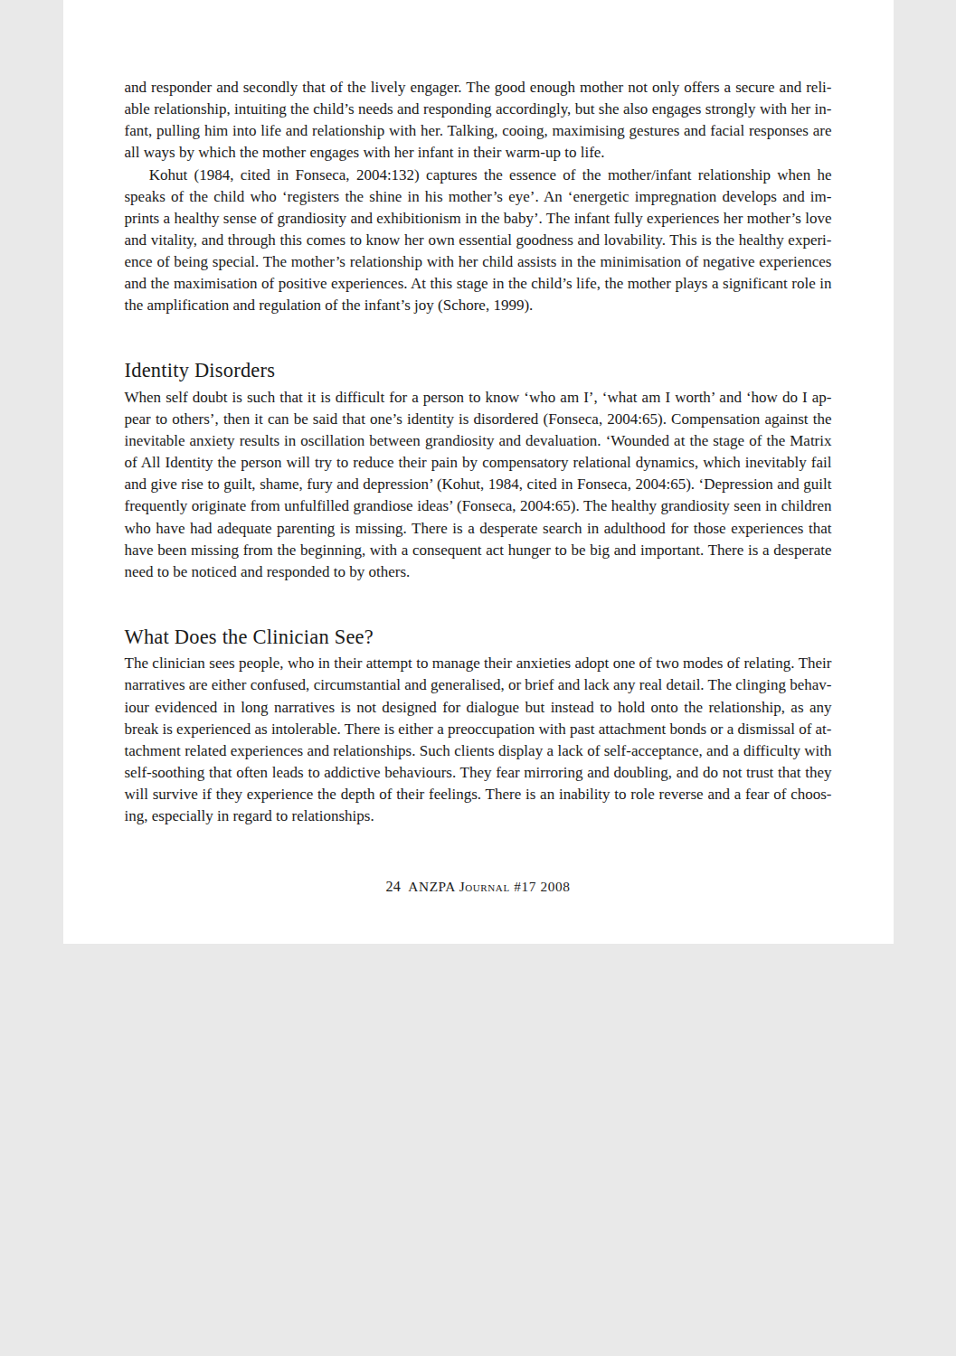and responder and secondly that of the lively engager. The good enough mother not only offers a secure and reliable relationship, intuiting the child’s needs and responding accordingly, but she also engages strongly with her infant, pulling him into life and relationship with her. Talking, cooing, maximising gestures and facial responses are all ways by which the mother engages with her infant in their warm-up to life.
Kohut (1984, cited in Fonseca, 2004:132) captures the essence of the mother/infant relationship when he speaks of the child who ‘registers the shine in his mother’s eye’. An ‘energetic impregnation develops and imprints a healthy sense of grandiosity and exhibitionism in the baby’. The infant fully experiences her mother’s love and vitality, and through this comes to know her own essential goodness and lovability. This is the healthy experience of being special. The mother’s relationship with her child assists in the minimisation of negative experiences and the maximisation of positive experiences. At this stage in the child’s life, the mother plays a significant role in the amplification and regulation of the infant’s joy (Schore, 1999).
Identity Disorders
When self doubt is such that it is difficult for a person to know ‘who am I’, ‘what am I worth’ and ‘how do I appear to others’, then it can be said that one’s identity is disordered (Fonseca, 2004:65). Compensation against the inevitable anxiety results in oscillation between grandiosity and devaluation. ‘Wounded at the stage of the Matrix of All Identity the person will try to reduce their pain by compensatory relational dynamics, which inevitably fail and give rise to guilt, shame, fury and depression’ (Kohut, 1984, cited in Fonseca, 2004:65). ‘Depression and guilt frequently originate from unfulfilled grandiose ideas’ (Fonseca, 2004:65). The healthy grandiosity seen in children who have had adequate parenting is missing. There is a desperate search in adulthood for those experiences that have been missing from the beginning, with a consequent act hunger to be big and important. There is a desperate need to be noticed and responded to by others.
What Does the Clinician See?
The clinician sees people, who in their attempt to manage their anxieties adopt one of two modes of relating. Their narratives are either confused, circumstantial and generalised, or brief and lack any real detail. The clinging behaviour evidenced in long narratives is not designed for dialogue but instead to hold onto the relationship, as any break is experienced as intolerable. There is either a preoccupation with past attachment bonds or a dismissal of attachment related experiences and relationships. Such clients display a lack of self-acceptance, and a difficulty with self-soothing that often leads to addictive behaviours. They fear mirroring and doubling, and do not trust that they will survive if they experience the depth of their feelings. There is an inability to role reverse and a fear of choosing, especially in regard to relationships.
24 ANZPA Journal #17 2008